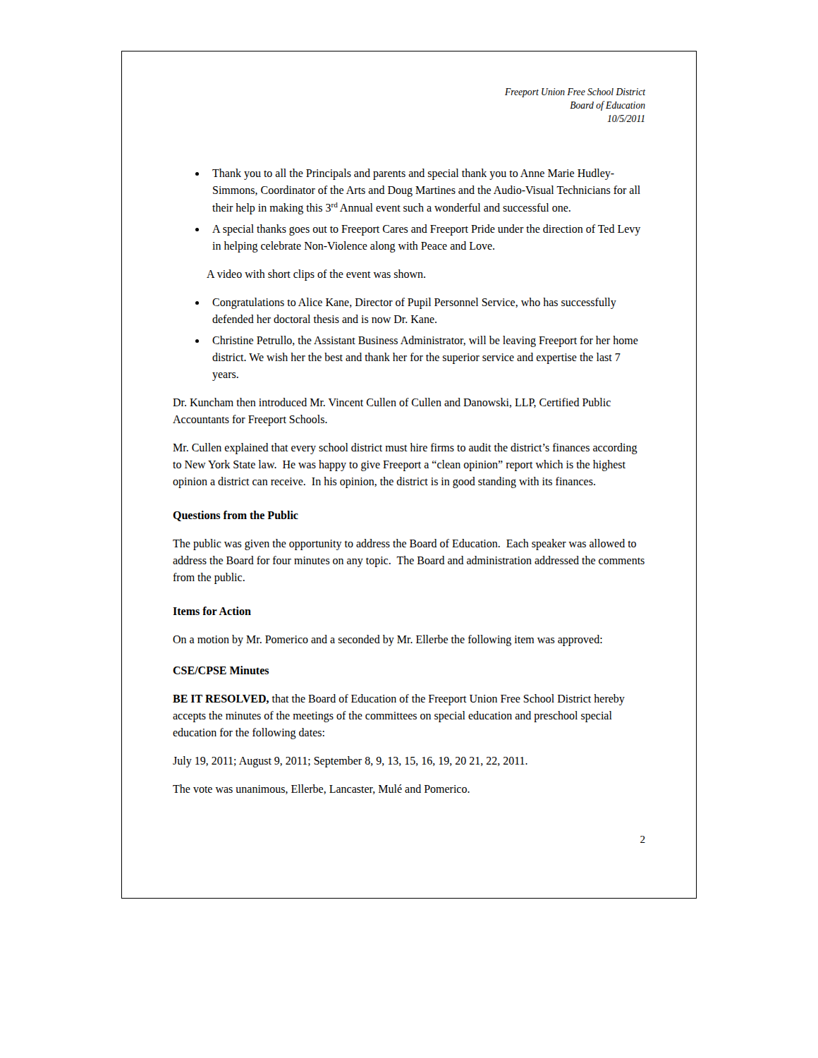Freeport Union Free School District
Board of Education
10/5/2011
Thank you to all the Principals and parents and special thank you to Anne Marie Hudley- Simmons, Coordinator of the Arts and Doug Martines and the Audio-Visual Technicians for all their help in making this 3rd Annual event such a wonderful and successful one.
A special thanks goes out to Freeport Cares and Freeport Pride under the direction of Ted Levy in helping celebrate Non-Violence along with Peace and Love.
A video with short clips of the event was shown.
Congratulations to Alice Kane, Director of Pupil Personnel Service, who has successfully defended her doctoral thesis and is now Dr. Kane.
Christine Petrullo, the Assistant Business Administrator, will be leaving Freeport for her home district. We wish her the best and thank her for the superior service and expertise the last 7 years.
Dr. Kuncham then introduced Mr. Vincent Cullen of Cullen and Danowski, LLP, Certified Public Accountants for Freeport Schools.
Mr. Cullen explained that every school district must hire firms to audit the district’s finances according to New York State law. He was happy to give Freeport a “clean opinion” report which is the highest opinion a district can receive. In his opinion, the district is in good standing with its finances.
Questions from the Public
The public was given the opportunity to address the Board of Education. Each speaker was allowed to address the Board for four minutes on any topic. The Board and administration addressed the comments from the public.
Items for Action
On a motion by Mr. Pomerico and a seconded by Mr. Ellerbe the following item was approved:
CSE/CPSE Minutes
BE IT RESOLVED, that the Board of Education of the Freeport Union Free School District hereby accepts the minutes of the meetings of the committees on special education and preschool special education for the following dates:
July 19, 2011; August 9, 2011; September 8, 9, 13, 15, 16, 19, 20 21, 22, 2011.
The vote was unanimous, Ellerbe, Lancaster, Mulé and Pomerico.
2